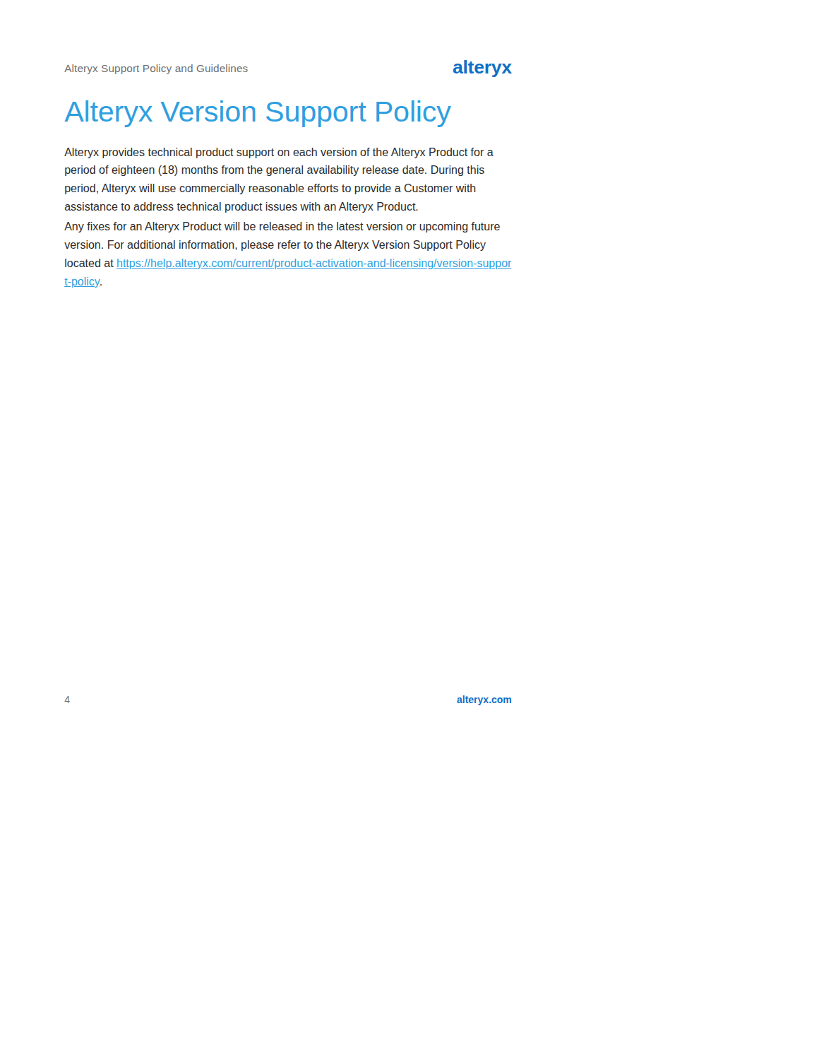Alteryx Support Policy and Guidelines
alteryx
Alteryx Version Support Policy
Alteryx provides technical product support on each version of the Alteryx Product for a period of eighteen (18) months from the general availability release date. During this period, Alteryx will use commercially reasonable efforts to provide a Customer with assistance to address technical product issues with an Alteryx Product.
Any fixes for an Alteryx Product will be released in the latest version or upcoming future version. For additional information, please refer to the Alteryx Version Support Policy located at https://help.alteryx.com/current/product-activation-and-licensing/version-support-policy.
4
alteryx.com